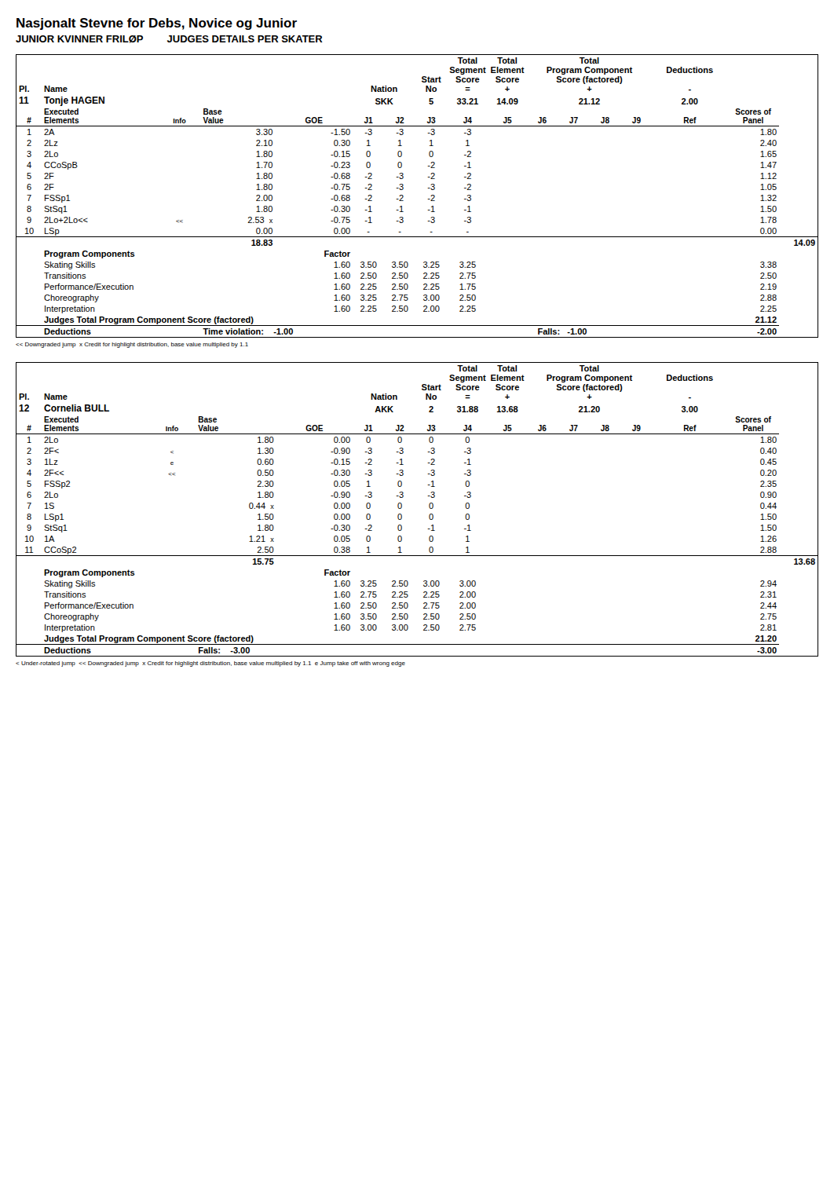Nasjonalt Stevne for Debs, Novice og Junior
JUNIOR KVINNER FRILØP JUDGES DETAILS PER SKATER
| Pl. | Name | Nation | Start No | Total Segment Score = | Total Element Score + | Total Program Component Score (factored) + | Deductions - |
| --- | --- | --- | --- | --- | --- | --- | --- |
| 11 | Tonje HAGEN | SKK | 5 | 33.21 | 14.09 | 21.12 | 2.00 |
| # | Executed Elements | Info | Base Value | GOE | J1 | J2 | J3 | J4 | J5 | J6 | J7 | J8 | J9 | Ref | Scores of Panel |
| 1 | 2A | | 3.30 | -1.50 | -3 | -3 | -3 | -3 | | | | | | | 1.80 |
| 2 | 2Lz | | 2.10 | 0.30 | 1 | 1 | 1 | 1 | | | | | | | 2.40 |
| 3 | 2Lo | | 1.80 | -0.15 | 0 | 0 | 0 | -2 | | | | | | | 1.65 |
| 4 | CCoSpB | | 1.70 | -0.23 | 0 | 0 | -2 | -1 | | | | | | | 1.47 |
| 5 | 2F | | 1.80 | -0.68 | -2 | -3 | -2 | -2 | | | | | | | 1.12 |
| 6 | 2F | | 1.80 | -0.75 | -2 | -3 | -3 | -2 | | | | | | | 1.05 |
| 7 | FSSp1 | | 2.00 | -0.68 | -2 | -2 | -2 | -3 | | | | | | | 1.32 |
| 8 | StSq1 | | 1.80 | -0.30 | -1 | -1 | -1 | -1 | | | | | | | 1.50 |
| 9 | 2Lo+2Lo<< | << | 2.53 x | -0.75 | -1 | -3 | -3 | -3 | | | | | | | 1.78 |
| 10 | LSp | | 0.00 | 0.00 | - | - | - | - | | | | | | | 0.00 |
| | | | 18.83 | | | 14.09 |
| | Program Components | Factor | | |
| | Skating Skills | 1.60 | 3.50 | 3.50 | 3.25 | 3.25 | | | | | | | 3.38 |
| | Transitions | 1.60 | 2.50 | 2.50 | 2.25 | 2.75 | | | | | | | 2.50 |
| | Performance/Execution | 1.60 | 2.25 | 2.50 | 2.25 | 1.75 | | | | | | | 2.19 |
| | Choreography | 1.60 | 3.25 | 2.75 | 3.00 | 2.50 | | | | | | | 2.88 |
| | Interpretation | 1.60 | 2.25 | 2.50 | 2.00 | 2.25 | | | | | | | 2.25 |
| | Judges Total Program Component Score (factored) | | 21.12 |
| | Deductions | Time violation: -1.00 | Falls: -1.00 | | -2.00 |
<< Downgraded jump x Credit for highlight distribution, base value multiplied by 1.1
| Pl. | Name | Nation | Start No | Total Segment Score = | Total Element Score + | Total Program Component Score (factored) + | Deductions - |
| --- | --- | --- | --- | --- | --- | --- | --- |
| 12 | Cornelia BULL | AKK | 2 | 31.88 | 13.68 | 21.20 | 3.00 |
| # | Executed Elements | Info | Base Value | GOE | J1 | J2 | J3 | J4 | J5 | J6 | J7 | J8 | J9 | Ref | Scores of Panel |
| 1 | 2Lo | | 1.80 | 0.00 | 0 | 0 | 0 | 0 | | | | | | | 1.80 |
| 2 | 2F< | < | 1.30 | -0.90 | -3 | -3 | -3 | -3 | | | | | | | 0.40 |
| 3 | 1Lz | e | 0.60 | -0.15 | -2 | -1 | -2 | -1 | | | | | | | 0.45 |
| 4 | 2F<< | << | 0.50 | -0.30 | -3 | -3 | -3 | -3 | | | | | | | 0.20 |
| 5 | FSSp2 | | 2.30 | 0.05 | 1 | 0 | -1 | 0 | | | | | | | 2.35 |
| 6 | 2Lo | | 1.80 | -0.90 | -3 | -3 | -3 | -3 | | | | | | | 0.90 |
| 7 | 1S | | 0.44 x | 0.00 | 0 | 0 | 0 | 0 | | | | | | | 0.44 |
| 8 | LSp1 | | 1.50 | 0.00 | 0 | 0 | 0 | 0 | | | | | | | 1.50 |
| 9 | StSq1 | | 1.80 | -0.30 | -2 | 0 | -1 | -1 | | | | | | | 1.50 |
| 10 | 1A | | 1.21 x | 0.05 | 0 | 0 | 0 | 1 | | | | | | | 1.26 |
| 11 | CCoSp2 | | 2.50 | 0.38 | 1 | 1 | 0 | 1 | | | | | | | 2.88 |
| | | | 15.75 | | | 13.68 |
| | Program Components | Factor | | |
| | Skating Skills | 1.60 | 3.25 | 2.50 | 3.00 | 3.00 | | | | | | | 2.94 |
| | Transitions | 1.60 | 2.75 | 2.25 | 2.25 | 2.00 | | | | | | | 2.31 |
| | Performance/Execution | 1.60 | 2.50 | 2.50 | 2.75 | 2.00 | | | | | | | 2.44 |
| | Choreography | 1.60 | 3.50 | 2.50 | 2.50 | 2.50 | | | | | | | 2.75 |
| | Interpretation | 1.60 | 3.00 | 3.00 | 2.50 | 2.75 | | | | | | | 2.81 |
| | Judges Total Program Component Score (factored) | | 21.20 |
| | Deductions | Falls: -3.00 | | -3.00 |
< Under-rotated jump << Downgraded jump x Credit for highlight distribution, base value multiplied by 1.1 e Jump take off with wrong edge